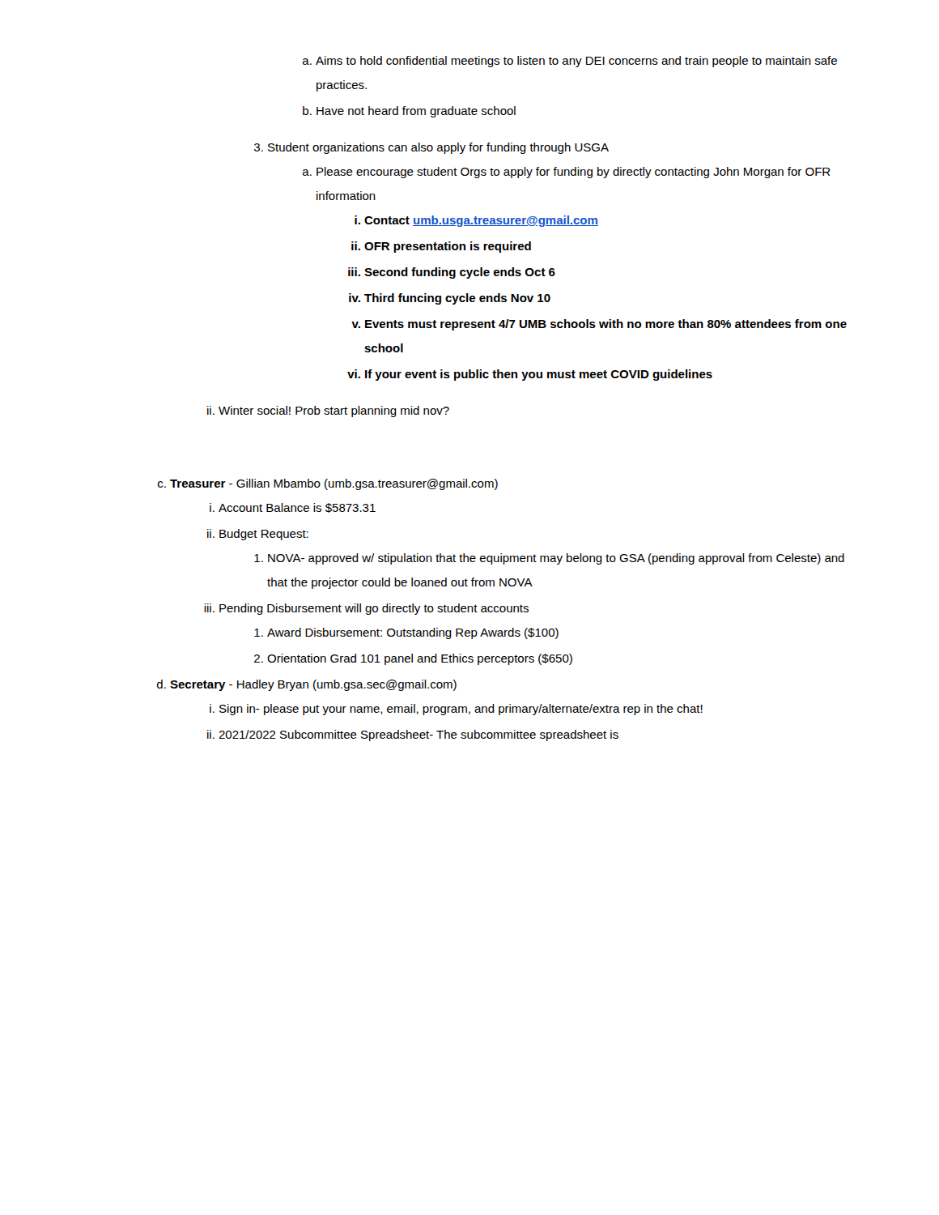Aims to hold confidential meetings to listen to any DEI concerns and train people to maintain safe practices.
Have not heard from graduate school
Student organizations can also apply for funding through USGA
Please encourage student Orgs to apply for funding by directly contacting John Morgan for OFR information
Contact umb.usga.treasurer@gmail.com
OFR presentation is required
Second funding cycle ends Oct 6
Third funcing cycle ends Nov 10
Events must represent 4/7 UMB schools with no more than 80% attendees from one school
If your event is public then you must meet COVID guidelines
Winter social! Prob start planning mid nov?
Treasurer - Gillian Mbambo (umb.gsa.treasurer@gmail.com)
Account Balance is $5873.31
Budget Request:
NOVA- approved w/ stipulation that the equipment may belong to GSA (pending approval from Celeste) and that the projector could be loaned out from NOVA
Pending Disbursement will go directly to student accounts
Award Disbursement: Outstanding Rep Awards ($100)
Orientation Grad 101 panel and Ethics perceptors ($650)
Secretary - Hadley Bryan (umb.gsa.sec@gmail.com)
Sign in- please put your name, email, program, and primary/alternate/extra rep in the chat!
2021/2022 Subcommittee Spreadsheet- The subcommittee spreadsheet is